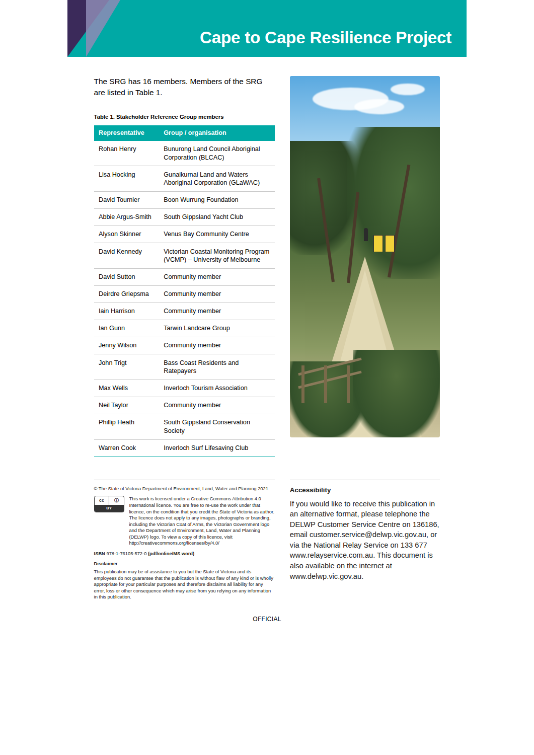Cape to Cape Resilience Project
The SRG has 16 members. Members of the SRG are listed in Table 1.
Table 1. Stakeholder Reference Group members
| Representative | Group / organisation |
| --- | --- |
| Rohan Henry | Bunurong Land Council Aboriginal Corporation (BLCAC) |
| Lisa Hocking | Gunaikurnai Land and Waters Aboriginal Corporation (GLaWAC) |
| David Tournier | Boon Wurrung Foundation |
| Abbie Argus-Smith | South Gippsland Yacht Club |
| Alyson Skinner | Venus Bay Community Centre |
| David Kennedy | Victorian Coastal Monitoring Program (VCMP) – University of Melbourne |
| David Sutton | Community member |
| Deirdre Griepsma | Community member |
| Iain Harrison | Community member |
| Ian Gunn | Tarwin Landcare Group |
| Jenny Wilson | Community member |
| John Trigt | Bass Coast Residents and Ratepayers |
| Max Wells | Inverloch Tourism Association |
| Neil Taylor | Community member |
| Phillip Heath | South Gippsland Conservation Society |
| Warren Cook | Inverloch Surf Lifesaving Club |
© The State of Victoria Department of Environment, Land, Water and Planning 2021
ccⓘ
BY
This work is licensed under a Creative Commons Attribution 4.0 International licence. You are free to re-use the work under that licence, on the condition that you credit the State of Victoria as author. The licence does not apply to any images, photographs or branding, including the Victorian Coat of Arms, the Victorian Government logo and the Department of Environment, Land, Water and Planning (DELWP) logo. To view a copy of this licence, visit http://creativecommons.org/licenses/by/4.0/
ISBN 978-1-76105-572-0 (pdf/online/MS word)
Disclaimer
This publication may be of assistance to you but the State of Victoria and its employees do not guarantee that the publication is without flaw of any kind or is wholly appropriate for your particular purposes and therefore disclaims all liability for any error, loss or other consequence which may arise from you relying on any information in this publication.
Accessibility
If you would like to receive this publication in an alternative format, please telephone the DELWP Customer Service Centre on 136186, email customer.service@delwp.vic.gov.au, or via the National Relay Service on 133 677 www.relayservice.com.au. This document is also available on the internet at www.delwp.vic.gov.au.
OFFICIAL